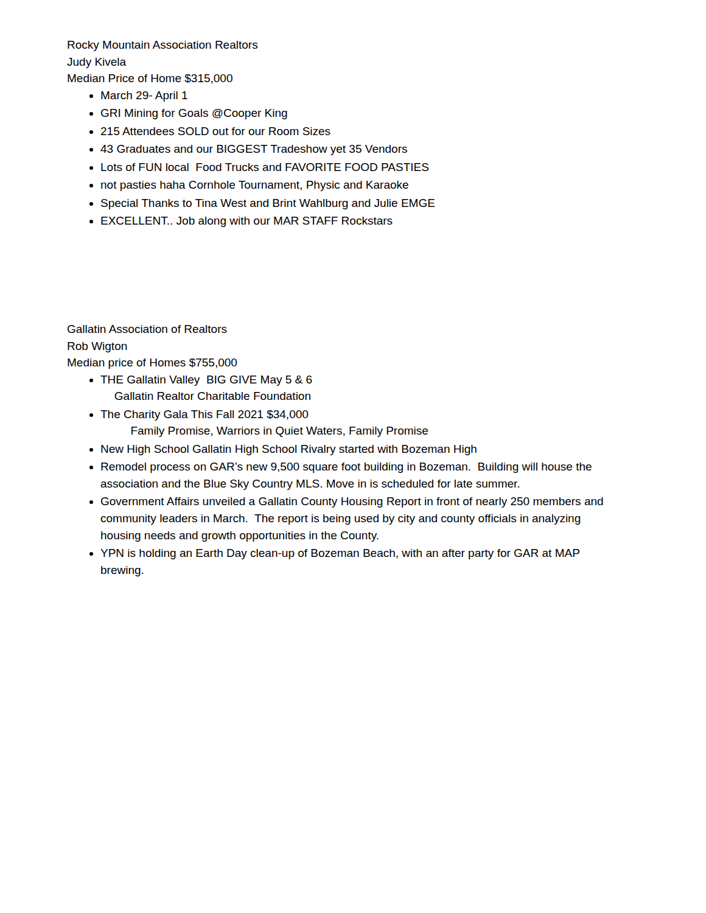Rocky Mountain Association Realtors
Judy Kivela
Median Price of Home $315,000
March 29- April 1
GRI Mining for Goals @Cooper King
215 Attendees SOLD out for our Room Sizes
43 Graduates and our BIGGEST Tradeshow yet 35 Vendors
Lots of FUN local Food Trucks and FAVORITE FOOD PASTIES
not pasties haha Cornhole Tournament, Physic and Karaoke
Special Thanks to Tina West and Brint Wahlburg and Julie EMGE
EXCELLENT.. Job along with our MAR STAFF Rockstars
Gallatin Association of Realtors
Rob Wigton
Median price of Homes $755,000
THE Gallatin Valley BIG GIVE May 5 & 6 Gallatin Realtor Charitable Foundation
The Charity Gala This Fall 2021 $34,000 Family Promise, Warriors in Quiet Waters, Family Promise
New High School Gallatin High School Rivalry started with Bozeman High
Remodel process on GAR’s new 9,500 square foot building in Bozeman. Building will house the association and the Blue Sky Country MLS. Move in is scheduled for late summer.
Government Affairs unveiled a Gallatin County Housing Report in front of nearly 250 members and community leaders in March. The report is being used by city and county officials in analyzing housing needs and growth opportunities in the County.
YPN is holding an Earth Day clean-up of Bozeman Beach, with an after party for GAR at MAP brewing.